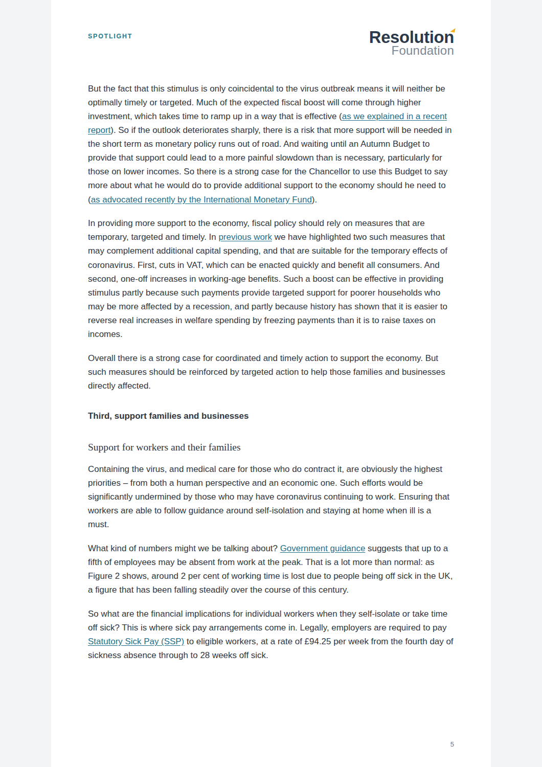Spotlight
Resolution Foundation
But the fact that this stimulus is only coincidental to the virus outbreak means it will neither be optimally timely or targeted. Much of the expected fiscal boost will come through higher investment, which takes time to ramp up in a way that is effective (as we explained in a recent report). So if the outlook deteriorates sharply, there is a risk that more support will be needed in the short term as monetary policy runs out of road. And waiting until an Autumn Budget to provide that support could lead to a more painful slowdown than is necessary, particularly for those on lower incomes. So there is a strong case for the Chancellor to use this Budget to say more about what he would do to provide additional support to the economy should he need to (as advocated recently by the International Monetary Fund).
In providing more support to the economy, fiscal policy should rely on measures that are temporary, targeted and timely. In previous work we have highlighted two such measures that may complement additional capital spending, and that are suitable for the temporary effects of coronavirus. First, cuts in VAT, which can be enacted quickly and benefit all consumers. And second, one-off increases in working-age benefits. Such a boost can be effective in providing stimulus partly because such payments provide targeted support for poorer households who may be more affected by a recession, and partly because history has shown that it is easier to reverse real increases in welfare spending by freezing payments than it is to raise taxes on incomes.
Overall there is a strong case for coordinated and timely action to support the economy. But such measures should be reinforced by targeted action to help those families and businesses directly affected.
Third, support families and businesses
Support for workers and their families
Containing the virus, and medical care for those who do contract it, are obviously the highest priorities – from both a human perspective and an economic one. Such efforts would be significantly undermined by those who may have coronavirus continuing to work. Ensuring that workers are able to follow guidance around self-isolation and staying at home when ill is a must.
What kind of numbers might we be talking about? Government guidance suggests that up to a fifth of employees may be absent from work at the peak. That is a lot more than normal: as Figure 2 shows, around 2 per cent of working time is lost due to people being off sick in the UK, a figure that has been falling steadily over the course of this century.
So what are the financial implications for individual workers when they self-isolate or take time off sick? This is where sick pay arrangements come in. Legally, employers are required to pay Statutory Sick Pay (SSP) to eligible workers, at a rate of £94.25 per week from the fourth day of sickness absence through to 28 weeks off sick.
5